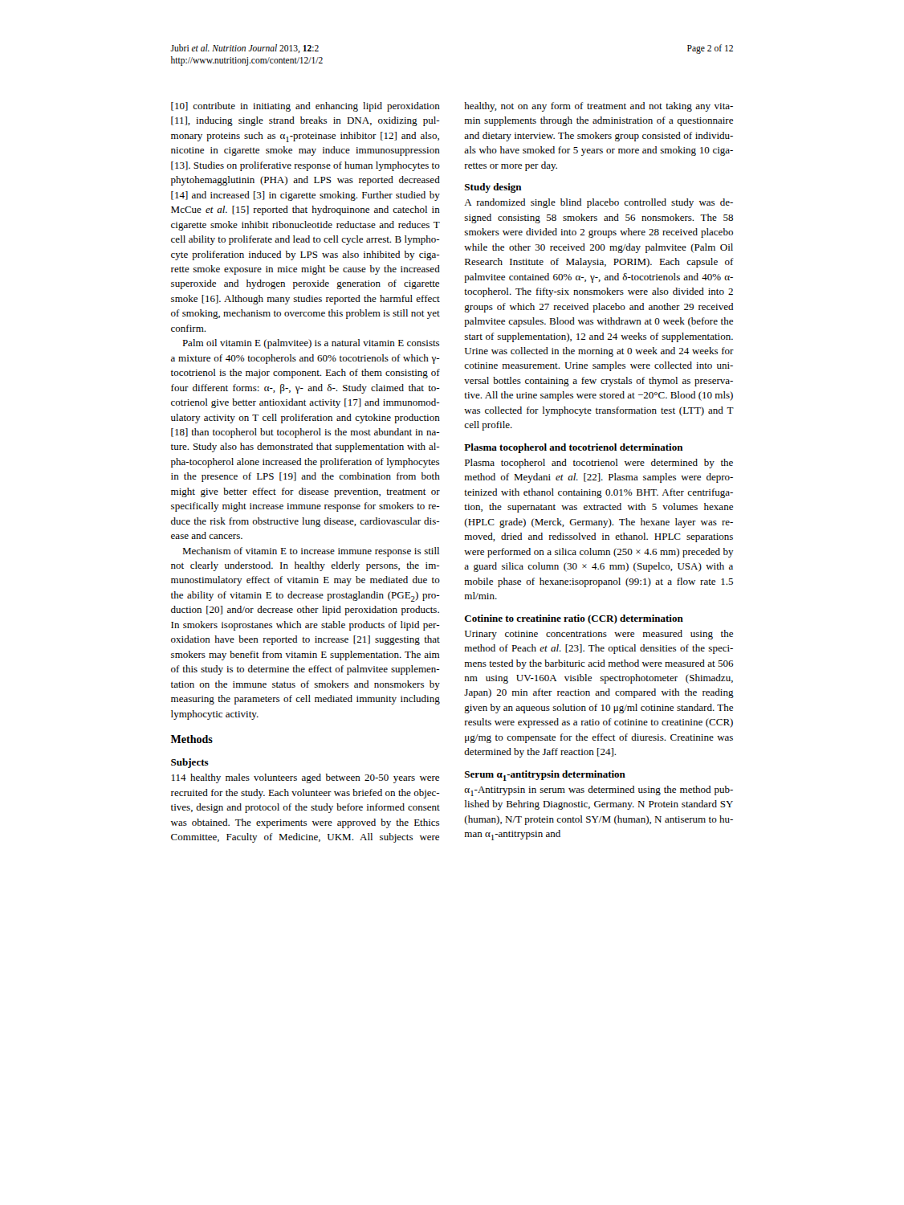Jubri et al. Nutrition Journal 2013, 12:2
http://www.nutritionj.com/content/12/1/2
Page 2 of 12
[10] contribute in initiating and enhancing lipid peroxidation [11], inducing single strand breaks in DNA, oxidizing pulmonary proteins such as α1-proteinase inhibitor [12] and also, nicotine in cigarette smoke may induce immunosuppression [13]. Studies on proliferative response of human lymphocytes to phytohemagglutinin (PHA) and LPS was reported decreased [14] and increased [3] in cigarette smoking. Further studied by McCue et al. [15] reported that hydroquinone and catechol in cigarette smoke inhibit ribonucleotide reductase and reduces T cell ability to proliferate and lead to cell cycle arrest. B lymphocyte proliferation induced by LPS was also inhibited by cigarette smoke exposure in mice might be cause by the increased superoxide and hydrogen peroxide generation of cigarette smoke [16]. Although many studies reported the harmful effect of smoking, mechanism to overcome this problem is still not yet confirm.
Palm oil vitamin E (palmvitee) is a natural vitamin E consists a mixture of 40% tocopherols and 60% tocotrienols of which γ-tocotrienol is the major component. Each of them consisting of four different forms: α-, β-, γ- and δ-. Study claimed that tocotrienol give better antioxidant activity [17] and immunomodulatory activity on T cell proliferation and cytokine production [18] than tocopherol but tocopherol is the most abundant in nature. Study also has demonstrated that supplementation with alpha-tocopherol alone increased the proliferation of lymphocytes in the presence of LPS [19] and the combination from both might give better effect for disease prevention, treatment or specifically might increase immune response for smokers to reduce the risk from obstructive lung disease, cardiovascular disease and cancers.
Mechanism of vitamin E to increase immune response is still not clearly understood. In healthy elderly persons, the immunostimulatory effect of vitamin E may be mediated due to the ability of vitamin E to decrease prostaglandin (PGE2) production [20] and/or decrease other lipid peroxidation products. In smokers isoprostanes which are stable products of lipid peroxidation have been reported to increase [21] suggesting that smokers may benefit from vitamin E supplementation. The aim of this study is to determine the effect of palmvitee supplementation on the immune status of smokers and nonsmokers by measuring the parameters of cell mediated immunity including lymphocytic activity.
Methods
Subjects
114 healthy males volunteers aged between 20-50 years were recruited for the study. Each volunteer was briefed on the objectives, design and protocol of the study before informed consent was obtained. The experiments were approved by the Ethics Committee, Faculty of Medicine, UKM. All subjects were healthy, not on any form of treatment and not taking any vitamin supplements through the administration of a questionnaire and dietary interview. The smokers group consisted of individuals who have smoked for 5 years or more and smoking 10 cigarettes or more per day.
Study design
A randomized single blind placebo controlled study was designed consisting 58 smokers and 56 nonsmokers. The 58 smokers were divided into 2 groups where 28 received placebo while the other 30 received 200 mg/day palmvitee (Palm Oil Research Institute of Malaysia, PORIM). Each capsule of palmvitee contained 60% α-, γ-, and δ-tocotrienols and 40% α-tocopherol. The fifty-six nonsmokers were also divided into 2 groups of which 27 received placebo and another 29 received palmvitee capsules. Blood was withdrawn at 0 week (before the start of supplementation), 12 and 24 weeks of supplementation. Urine was collected in the morning at 0 week and 24 weeks for cotinine measurement. Urine samples were collected into universal bottles containing a few crystals of thymol as preservative. All the urine samples were stored at −20°C. Blood (10 mls) was collected for lymphocyte transformation test (LTT) and T cell profile.
Plasma tocopherol and tocotrienol determination
Plasma tocopherol and tocotrienol were determined by the method of Meydani et al. [22]. Plasma samples were deproteinized with ethanol containing 0.01% BHT. After centrifugation, the supernatant was extracted with 5 volumes hexane (HPLC grade) (Merck, Germany). The hexane layer was removed, dried and redissolved in ethanol. HPLC separations were performed on a silica column (250 × 4.6 mm) preceded by a guard silica column (30 × 4.6 mm) (Supelco, USA) with a mobile phase of hexane:isopropanol (99:1) at a flow rate 1.5 ml/min.
Cotinine to creatinine ratio (CCR) determination
Urinary cotinine concentrations were measured using the method of Peach et al. [23]. The optical densities of the specimens tested by the barbituric acid method were measured at 506 nm using UV-160A visible spectrophotometer (Shimadzu, Japan) 20 min after reaction and compared with the reading given by an aqueous solution of 10 μg/ml cotinine standard. The results were expressed as a ratio of cotinine to creatinine (CCR) μg/mg to compensate for the effect of diuresis. Creatinine was determined by the Jaff reaction [24].
Serum α1-antitrypsin determination
α1-Antitrypsin in serum was determined using the method published by Behring Diagnostic, Germany. N Protein standard SY (human), N/T protein contol SY/M (human), N antiserum to human α1-antitrypsin and